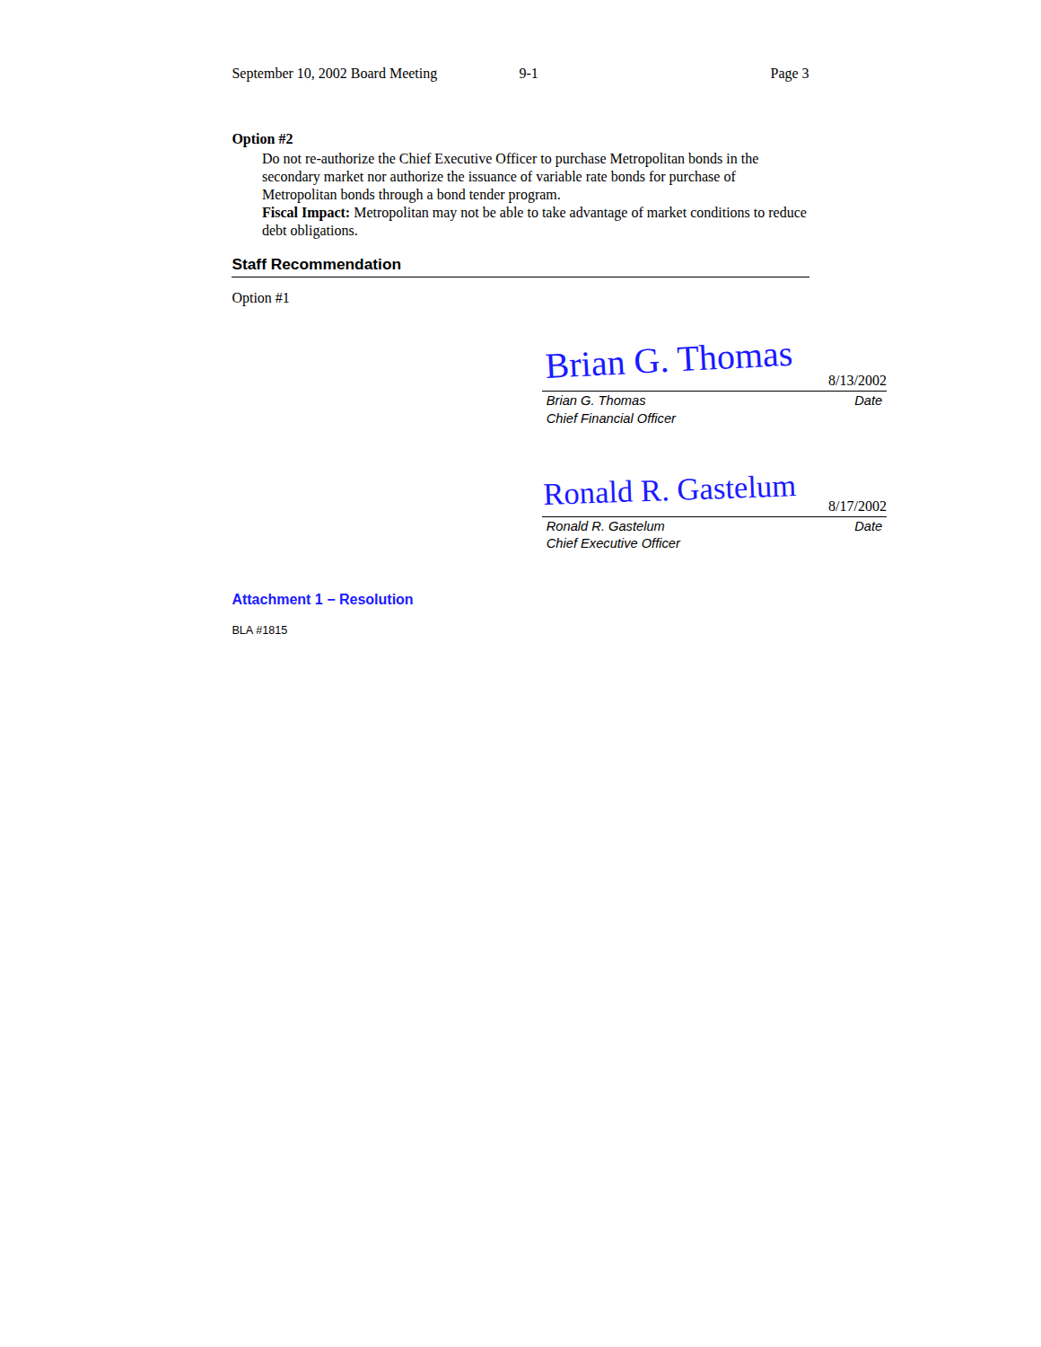September 10, 2002 Board Meeting
9-1
Page 3
Option #2
Do not re-authorize the Chief Executive Officer to purchase Metropolitan bonds in the secondary market nor authorize the issuance of variable rate bonds for purchase of Metropolitan bonds through a bond tender program.
Fiscal Impact: Metropolitan may not be able to take advantage of market conditions to reduce debt obligations.
Staff Recommendation
Option #1
Brian G. Thomas
8/13/2002
Brian G. Thomas Date
Chief Financial Officer
Ronald R. Gastelum
8/17/2002
Ronald R. Gastelum Date
Chief Executive Officer
Attachment 1 − Resolution
BLA #1815